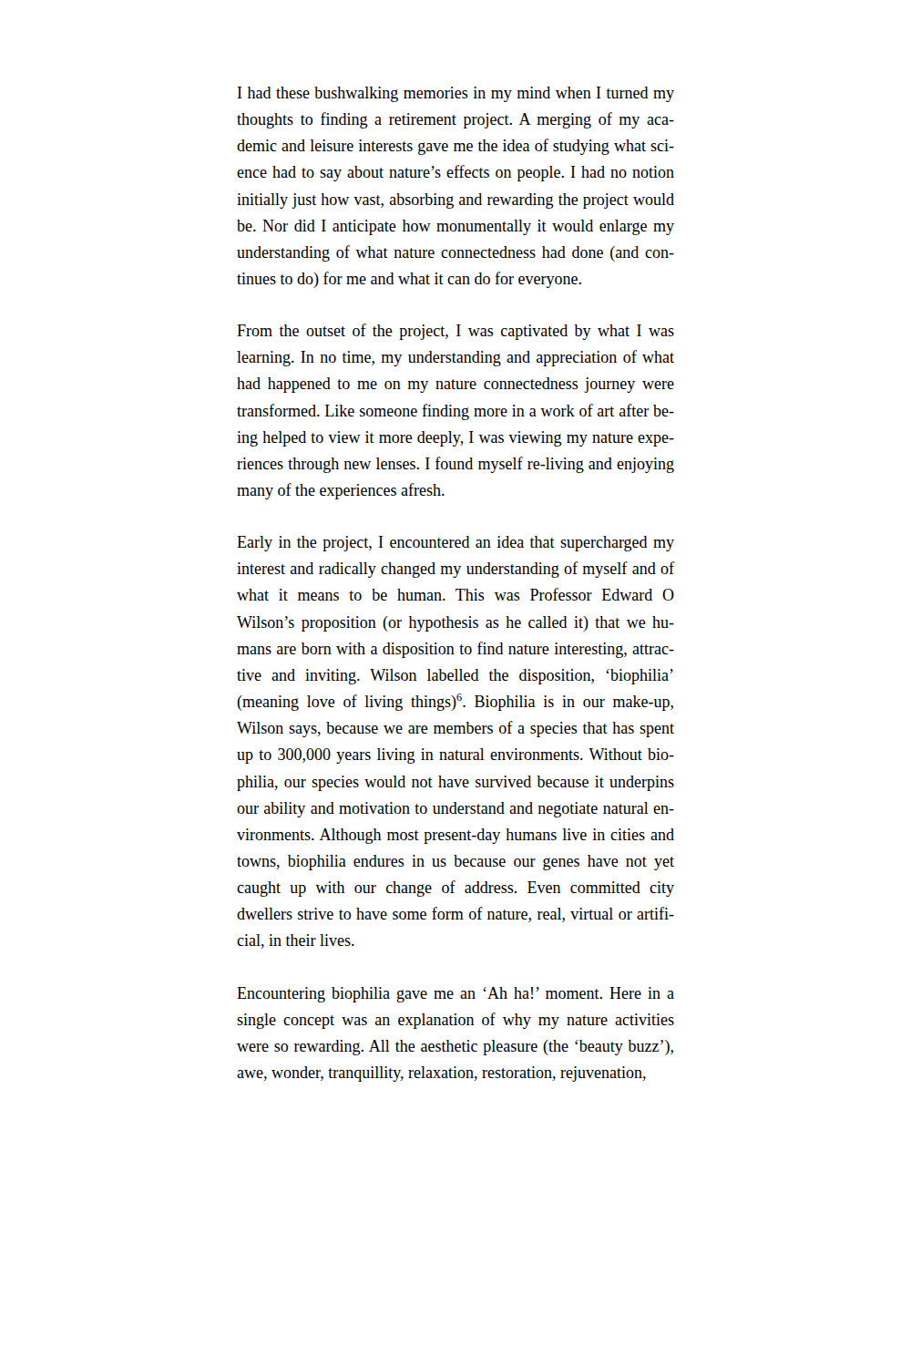I had these bushwalking memories in my mind when I turned my thoughts to finding a retirement project. A merging of my academic and leisure interests gave me the idea of studying what science had to say about nature’s effects on people. I had no notion initially just how vast, absorbing and rewarding the project would be. Nor did I anticipate how monumentally it would enlarge my understanding of what nature connectedness had done (and continues to do) for me and what it can do for everyone.
From the outset of the project, I was captivated by what I was learning. In no time, my understanding and appreciation of what had happened to me on my nature connectedness journey were transformed. Like someone finding more in a work of art after being helped to view it more deeply, I was viewing my nature experiences through new lenses. I found myself re-living and enjoying many of the experiences afresh.
Early in the project, I encountered an idea that supercharged my interest and radically changed my understanding of myself and of what it means to be human. This was Professor Edward O Wilson’s proposition (or hypothesis as he called it) that we humans are born with a disposition to find nature interesting, attractive and inviting. Wilson labelled the disposition, ‘biophilia’ (meaning love of living things)6. Biophilia is in our make-up, Wilson says, because we are members of a species that has spent up to 300,000 years living in natural environments. Without biophilia, our species would not have survived because it underpins our ability and motivation to understand and negotiate natural environments. Although most present-day humans live in cities and towns, biophilia endures in us because our genes have not yet caught up with our change of address. Even committed city dwellers strive to have some form of nature, real, virtual or artificial, in their lives.
Encountering biophilia gave me an ‘Ah ha!’ moment. Here in a single concept was an explanation of why my nature activities were so rewarding. All the aesthetic pleasure (the ‘beauty buzz’), awe, wonder, tranquillity, relaxation, restoration, rejuvenation,